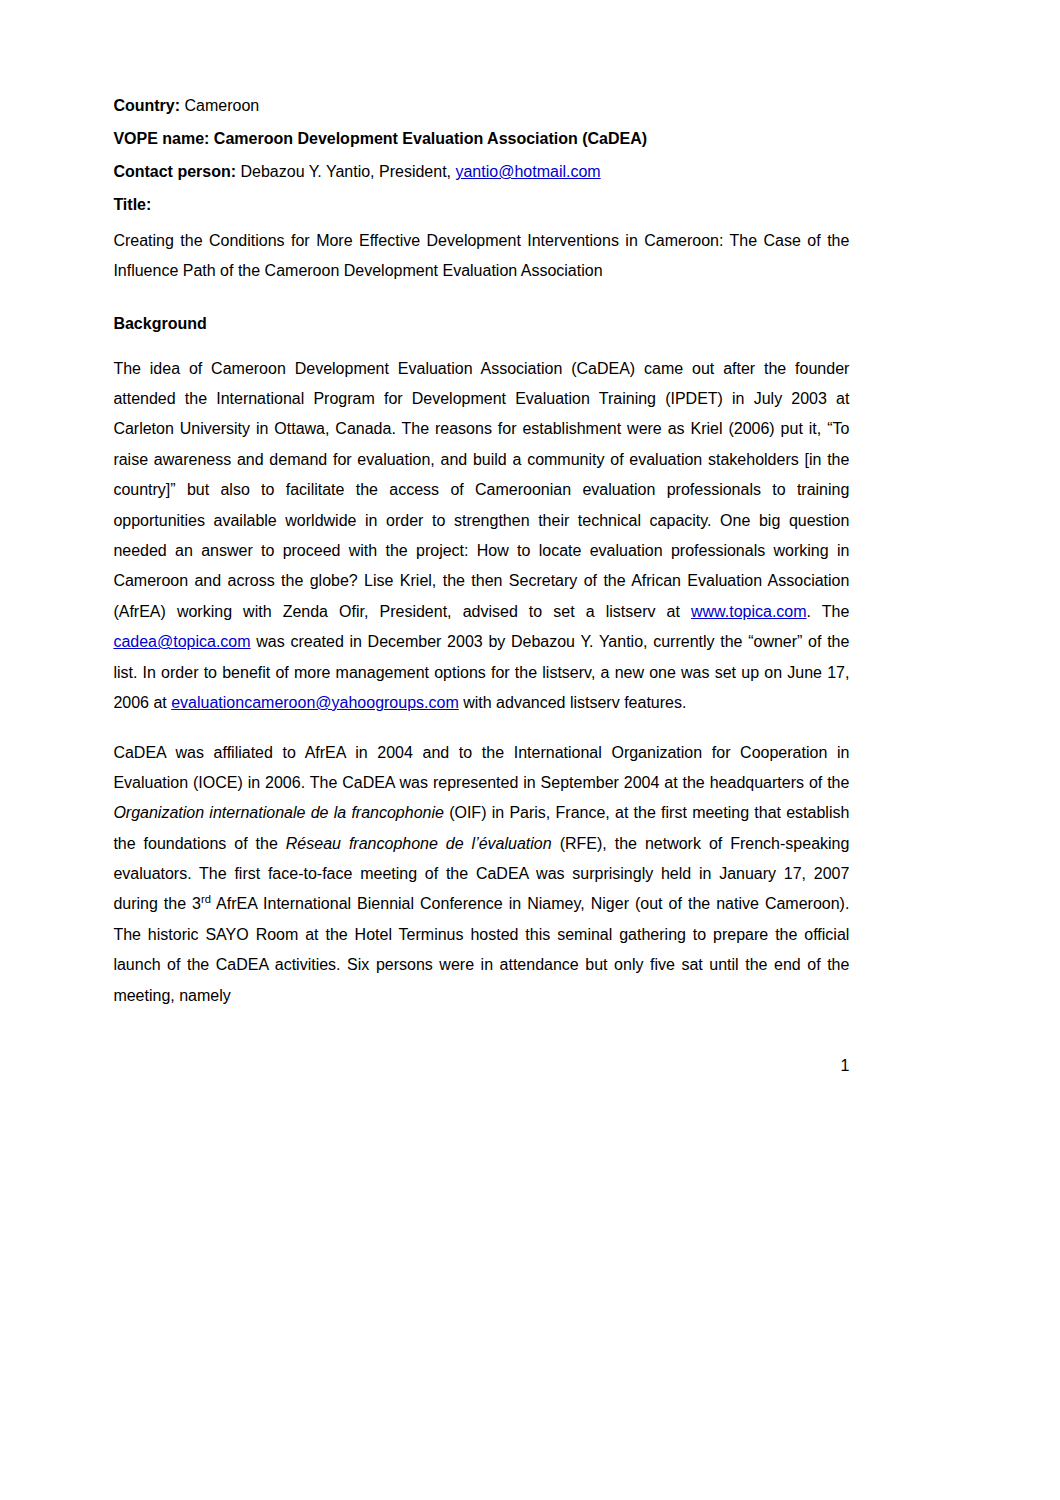Country: Cameroon
VOPE name: Cameroon Development Evaluation Association (CaDEA)
Contact person: Debazou Y. Yantio, President, yantio@hotmail.com
Title:
Creating the Conditions for More Effective Development Interventions in Cameroon: The Case of the Influence Path of the Cameroon Development Evaluation Association
Background
The idea of Cameroon Development Evaluation Association (CaDEA) came out after the founder attended the International Program for Development Evaluation Training (IPDET) in July 2003 at Carleton University in Ottawa, Canada. The reasons for establishment were as Kriel (2006) put it, “To raise awareness and demand for evaluation, and build a community of evaluation stakeholders [in the country]” but also to facilitate the access of Cameroonian evaluation professionals to training opportunities available worldwide in order to strengthen their technical capacity. One big question needed an answer to proceed with the project: How to locate evaluation professionals working in Cameroon and across the globe? Lise Kriel, the then Secretary of the African Evaluation Association (AfrEA) working with Zenda Ofir, President, advised to set a listserv at www.topica.com. The cadea@topica.com was created in December 2003 by Debazou Y. Yantio, currently the “owner” of the list. In order to benefit of more management options for the listserv, a new one was set up on June 17, 2006 at evaluationcameroon@yahoogroups.com with advanced listserv features.
CaDEA was affiliated to AfrEA in 2004 and to the International Organization for Cooperation in Evaluation (IOCE) in 2006. The CaDEA was represented in September 2004 at the headquarters of the Organization internationale de la francophonie (OIF) in Paris, France, at the first meeting that establish the foundations of the Réseau francophone de l’évaluation (RFE), the network of French-speaking evaluators. The first face-to-face meeting of the CaDEA was surprisingly held in January 17, 2007 during the 3rd AfrEA International Biennial Conference in Niamey, Niger (out of the native Cameroon). The historic SAYO Room at the Hotel Terminus hosted this seminal gathering to prepare the official launch of the CaDEA activities. Six persons were in attendance but only five sat until the end of the meeting, namely
1